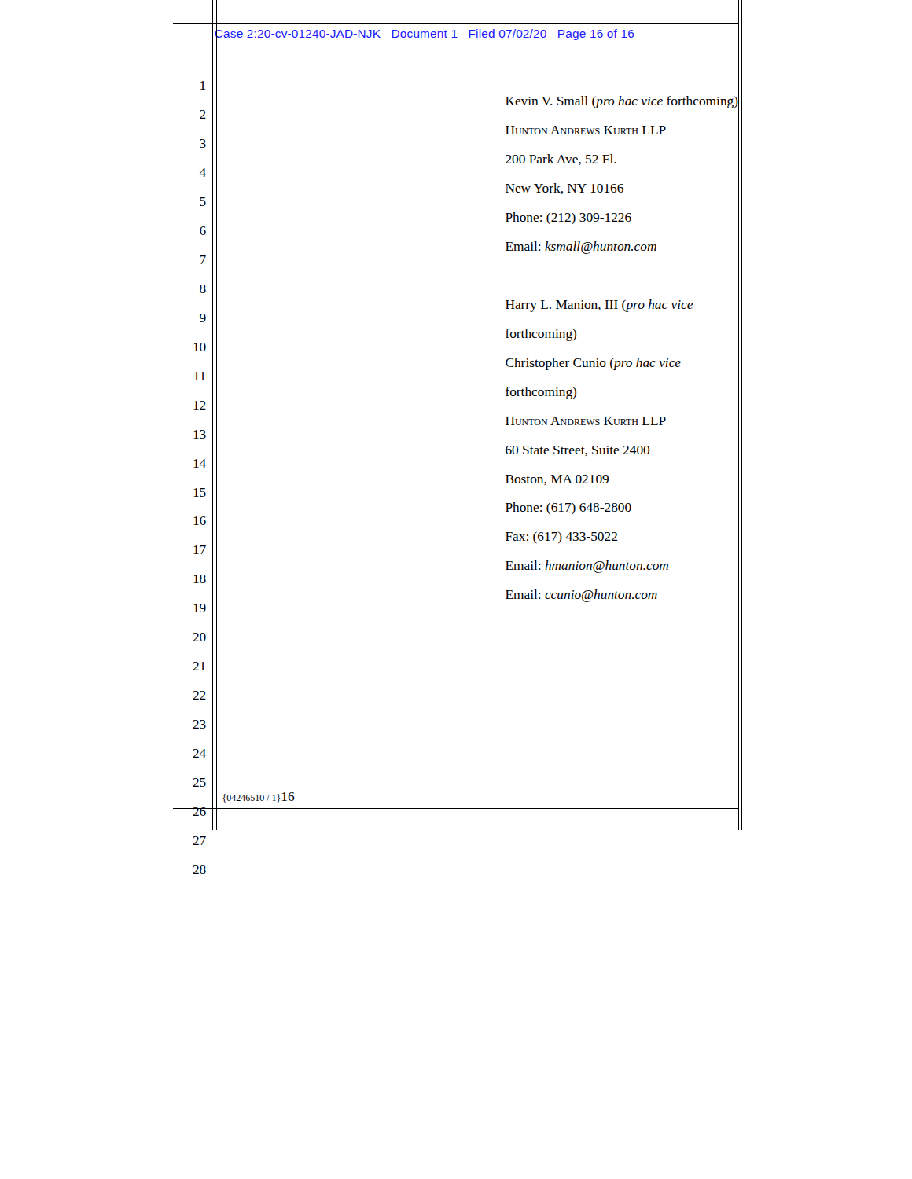Case 2:20-cv-01240-JAD-NJK Document 1 Filed 07/02/20 Page 16 of 16
1
2
3
4
5
6
7
8
9
10
11
12
13
14
15
16
17
18
19
20
21
22
23
24
25
26
27
28
Kevin V. Small (pro hac vice forthcoming)
Hunton Andrews Kurth LLP
200 Park Ave, 52 Fl.
New York, NY 10166
Phone: (212) 309-1226
Email: ksmall@hunton.com
Harry L. Manion, III (pro hac vice forthcoming)
Christopher Cunio (pro hac vice forthcoming)
Hunton Andrews Kurth LLP
60 State Street, Suite 2400
Boston, MA 02109
Phone: (617) 648-2800
Fax: (617) 433-5022
Email: hmanion@hunton.com
Email: ccunio@hunton.com
{04246510 / 1}16